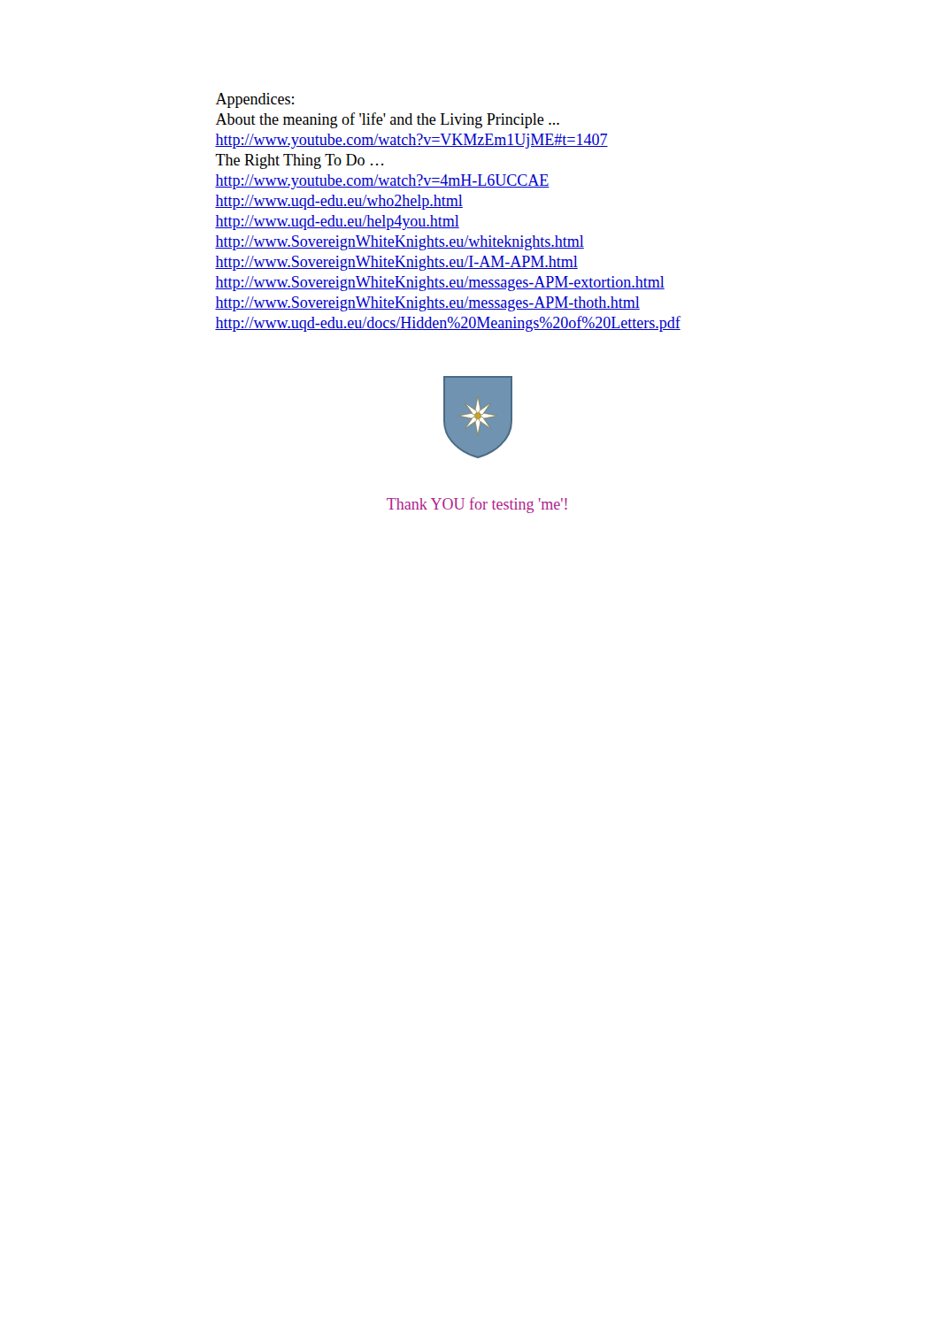Appendices:
About the meaning of 'life' and the Living Principle ...
http://www.youtube.com/watch?v=VKMzEm1UjME#t=1407
The Right Thing To Do …
http://www.youtube.com/watch?v=4mH-L6UCCAE
http://www.uqd-edu.eu/who2help.html
http://www.uqd-edu.eu/help4you.html
http://www.SovereignWhiteKnights.eu/whiteknights.html
http://www.SovereignWhiteKnights.eu/I-AM-APM.html
http://www.SovereignWhiteKnights.eu/messages-APM-extortion.html
http://www.SovereignWhiteKnights.eu/messages-APM-thoth.html
http://www.uqd-edu.eu/docs/Hidden%20Meanings%20of%20Letters.pdf
Thank YOU for testing 'me'!